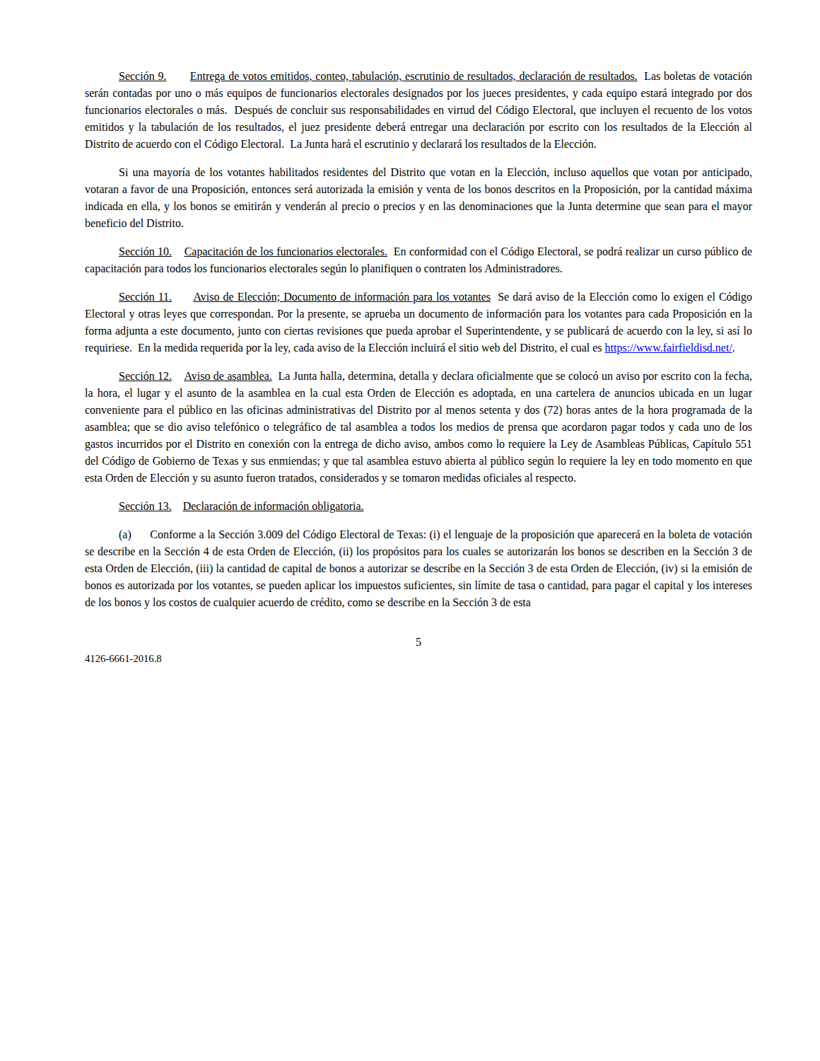Sección 9. Entrega de votos emitidos, conteo, tabulación, escrutinio de resultados, declaración de resultados. Las boletas de votación serán contadas por uno o más equipos de funcionarios electorales designados por los jueces presidentes, y cada equipo estará integrado por dos funcionarios electorales o más. Después de concluir sus responsabilidades en virtud del Código Electoral, que incluyen el recuento de los votos emitidos y la tabulación de los resultados, el juez presidente deberá entregar una declaración por escrito con los resultados de la Elección al Distrito de acuerdo con el Código Electoral. La Junta hará el escrutinio y declarará los resultados de la Elección.
Si una mayoría de los votantes habilitados residentes del Distrito que votan en la Elección, incluso aquellos que votan por anticipado, votaran a favor de una Proposición, entonces será autorizada la emisión y venta de los bonos descritos en la Proposición, por la cantidad máxima indicada en ella, y los bonos se emitirán y venderán al precio o precios y en las denominaciones que la Junta determine que sean para el mayor beneficio del Distrito.
Sección 10. Capacitación de los funcionarios electorales. En conformidad con el Código Electoral, se podrá realizar un curso público de capacitación para todos los funcionarios electorales según lo planifiquen o contraten los Administradores.
Sección 11. Aviso de Elección; Documento de información para los votantes Se dará aviso de la Elección como lo exigen el Código Electoral y otras leyes que correspondan. Por la presente, se aprueba un documento de información para los votantes para cada Proposición en la forma adjunta a este documento, junto con ciertas revisiones que pueda aprobar el Superintendente, y se publicará de acuerdo con la ley, si así lo requiriese. En la medida requerida por la ley, cada aviso de la Elección incluirá el sitio web del Distrito, el cual es https://www.fairfieldisd.net/.
Sección 12. Aviso de asamblea. La Junta halla, determina, detalla y declara oficialmente que se colocó un aviso por escrito con la fecha, la hora, el lugar y el asunto de la asamblea en la cual esta Orden de Elección es adoptada, en una cartelera de anuncios ubicada en un lugar conveniente para el público en las oficinas administrativas del Distrito por al menos setenta y dos (72) horas antes de la hora programada de la asamblea; que se dio aviso telefónico o telegráfico de tal asamblea a todos los medios de prensa que acordaron pagar todos y cada uno de los gastos incurridos por el Distrito en conexión con la entrega de dicho aviso, ambos como lo requiere la Ley de Asambleas Públicas, Capítulo 551 del Código de Gobierno de Texas y sus enmiendas; y que tal asamblea estuvo abierta al público según lo requiere la ley en todo momento en que esta Orden de Elección y su asunto fueron tratados, considerados y se tomaron medidas oficiales al respecto.
Sección 13. Declaración de información obligatoria.
(a) Conforme a la Sección 3.009 del Código Electoral de Texas: (i) el lenguaje de la proposición que aparecerá en la boleta de votación se describe en la Sección 4 de esta Orden de Elección, (ii) los propósitos para los cuales se autorizarán los bonos se describen en la Sección 3 de esta Orden de Elección, (iii) la cantidad de capital de bonos a autorizar se describe en la Sección 3 de esta Orden de Elección, (iv) si la emisión de bonos es autorizada por los votantes, se pueden aplicar los impuestos suficientes, sin límite de tasa o cantidad, para pagar el capital y los intereses de los bonos y los costos de cualquier acuerdo de crédito, como se describe en la Sección 3 de esta
5
4126-6661-2016.8